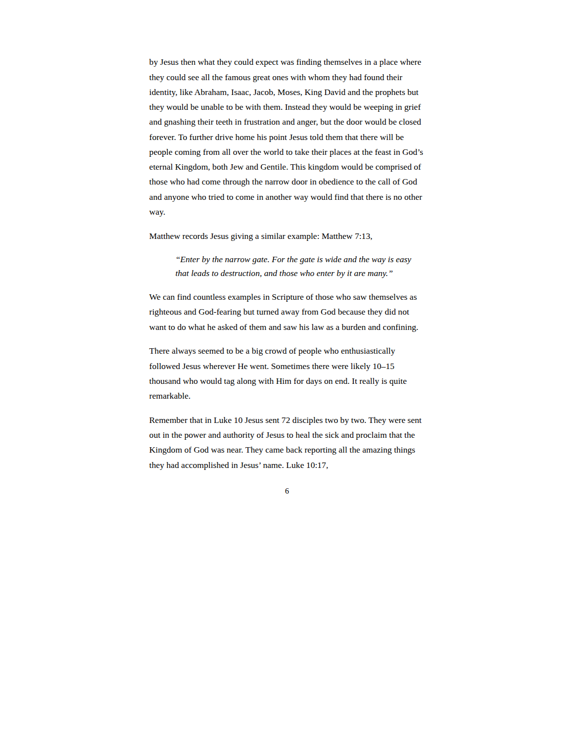by Jesus then what they could expect was finding themselves in a place where they could see all the famous great ones with whom they had found their identity, like Abraham, Isaac, Jacob, Moses, King David and the prophets but they would be unable to be with them. Instead they would be weeping in grief and gnashing their teeth in frustration and anger, but the door would be closed forever. To further drive home his point Jesus told them that there will be people coming from all over the world to take their places at the feast in God’s eternal Kingdom, both Jew and Gentile. This kingdom would be comprised of those who had come through the narrow door in obedience to the call of God and anyone who tried to come in another way would find that there is no other way.
Matthew records Jesus giving a similar example: Matthew 7:13,
“Enter by the narrow gate. For the gate is wide and the way is easy that leads to destruction, and those who enter by it are many.”
We can find countless examples in Scripture of those who saw themselves as righteous and God-fearing but turned away from God because they did not want to do what he asked of them and saw his law as a burden and confining.
There always seemed to be a big crowd of people who enthusiastically followed Jesus wherever He went. Sometimes there were likely 10–15 thousand who would tag along with Him for days on end. It really is quite remarkable.
Remember that in Luke 10 Jesus sent 72 disciples two by two. They were sent out in the power and authority of Jesus to heal the sick and proclaim that the Kingdom of God was near. They came back reporting all the amazing things they had accomplished in Jesus’ name. Luke 10:17,
6